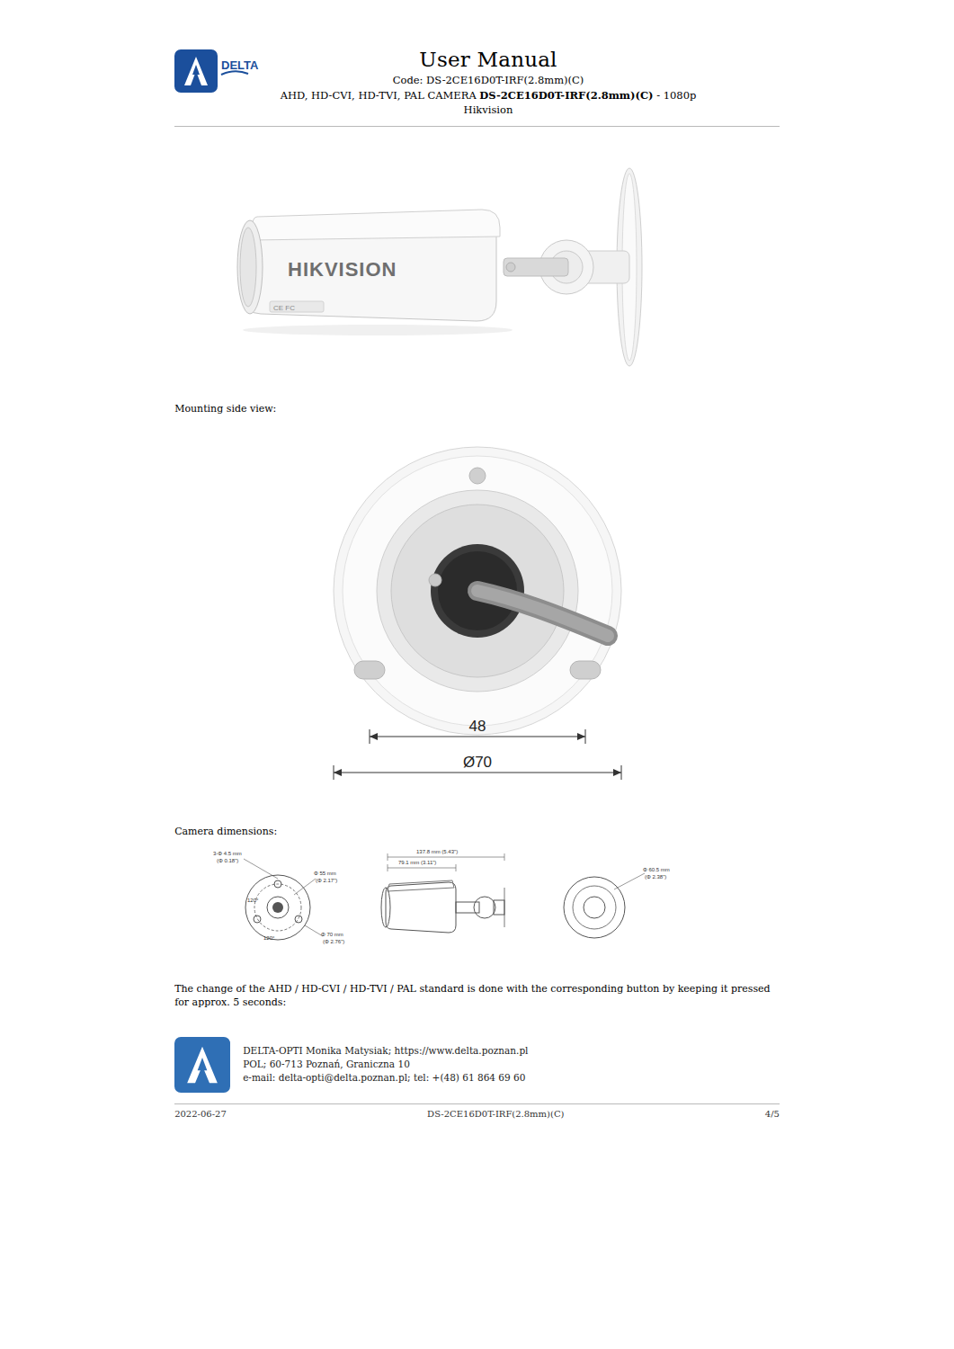DELTA
User Manual
Code: DS-2CE16D0T-IRF(2.8mm)(C)
AHD, HD-CVI, HD-TVI, PAL CAMERA DS-2CE16D0T-IRF(2.8mm)(C) - 1080p Hikvision
HIKVISION CE FC
Mounting side view:
48 Ø70
Camera dimensions:
120° 120° 3-Φ 4.5 mm (Φ 0.18") Φ 55 mm (Φ 2.17") Φ 70 mm (Φ 2.76") 137.8 mm (5.43") 79.1 mm (3.11") Φ 60.5 mm (Φ 2.38")
The change of the AHD / HD-CVI / HD-TVI / PAL standard is done with the corresponding button by keeping it pressed for approx. 5 seconds:
DELTA-OPTI Monika Matysiak; https://www.delta.poznan.pl
POL; 60-713 Poznań, Graniczna 10
e-mail: delta-opti@delta.poznan.pl; tel: +(48) 61 864 69 60
2022-06-27
DS-2CE16D0T-IRF(2.8mm)(C)
4/5